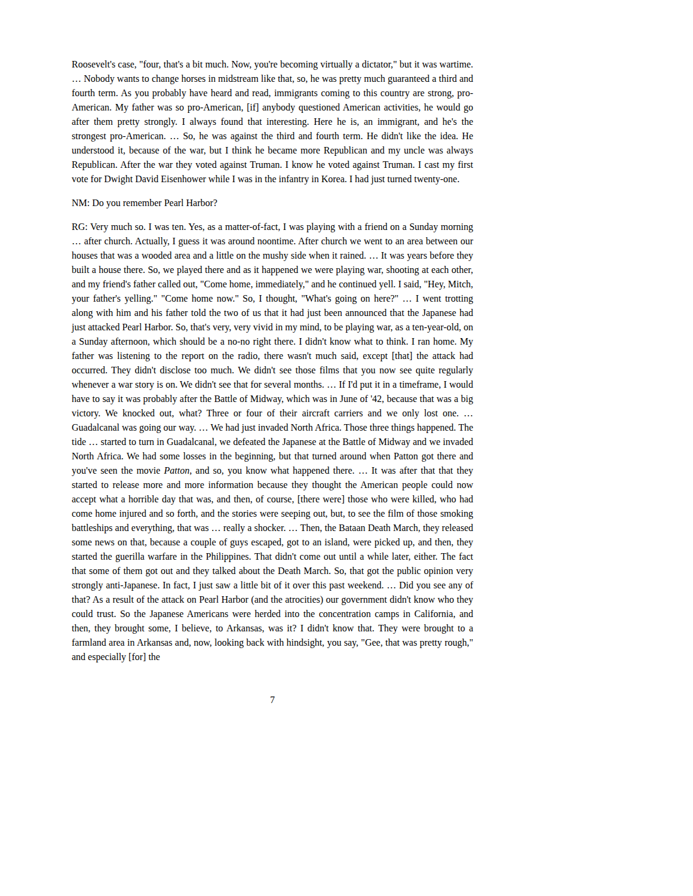Roosevelt's case, "four, that's a bit much. Now, you're becoming virtually a dictator," but it was wartime. … Nobody wants to change horses in midstream like that, so, he was pretty much guaranteed a third and fourth term. As you probably have heard and read, immigrants coming to this country are strong, pro-American. My father was so pro-American, [if] anybody questioned American activities, he would go after them pretty strongly. I always found that interesting. Here he is, an immigrant, and he's the strongest pro-American. … So, he was against the third and fourth term. He didn't like the idea. He understood it, because of the war, but I think he became more Republican and my uncle was always Republican. After the war they voted against Truman. I know he voted against Truman. I cast my first vote for Dwight David Eisenhower while I was in the infantry in Korea. I had just turned twenty-one.
NM: Do you remember Pearl Harbor?
RG: Very much so. I was ten. Yes, as a matter-of-fact, I was playing with a friend on a Sunday morning … after church. Actually, I guess it was around noontime. After church we went to an area between our houses that was a wooded area and a little on the mushy side when it rained. … It was years before they built a house there. So, we played there and as it happened we were playing war, shooting at each other, and my friend's father called out, "Come home, immediately," and he continued yell. I said, "Hey, Mitch, your father's yelling." "Come home now." So, I thought, "What's going on here?" … I went trotting along with him and his father told the two of us that it had just been announced that the Japanese had just attacked Pearl Harbor. So, that's very, very vivid in my mind, to be playing war, as a ten-year-old, on a Sunday afternoon, which should be a no-no right there. I didn't know what to think. I ran home. My father was listening to the report on the radio, there wasn't much said, except [that] the attack had occurred. They didn't disclose too much. We didn't see those films that you now see quite regularly whenever a war story is on. We didn't see that for several months. … If I'd put it in a timeframe, I would have to say it was probably after the Battle of Midway, which was in June of '42, because that was a big victory. We knocked out, what? Three or four of their aircraft carriers and we only lost one. … Guadalcanal was going our way. … We had just invaded North Africa. Those three things happened. The tide … started to turn in Guadalcanal, we defeated the Japanese at the Battle of Midway and we invaded North Africa. We had some losses in the beginning, but that turned around when Patton got there and you've seen the movie Patton, and so, you know what happened there. … It was after that that they started to release more and more information because they thought the American people could now accept what a horrible day that was, and then, of course, [there were] those who were killed, who had come home injured and so forth, and the stories were seeping out, but, to see the film of those smoking battleships and everything, that was … really a shocker. … Then, the Bataan Death March, they released some news on that, because a couple of guys escaped, got to an island, were picked up, and then, they started the guerilla warfare in the Philippines. That didn't come out until a while later, either. The fact that some of them got out and they talked about the Death March. So, that got the public opinion very strongly anti-Japanese. In fact, I just saw a little bit of it over this past weekend. … Did you see any of that? As a result of the attack on Pearl Harbor (and the atrocities) our government didn't know who they could trust. So the Japanese Americans were herded into the concentration camps in California, and then, they brought some, I believe, to Arkansas, was it? I didn't know that. They were brought to a farmland area in Arkansas and, now, looking back with hindsight, you say, "Gee, that was pretty rough," and especially [for] the
7